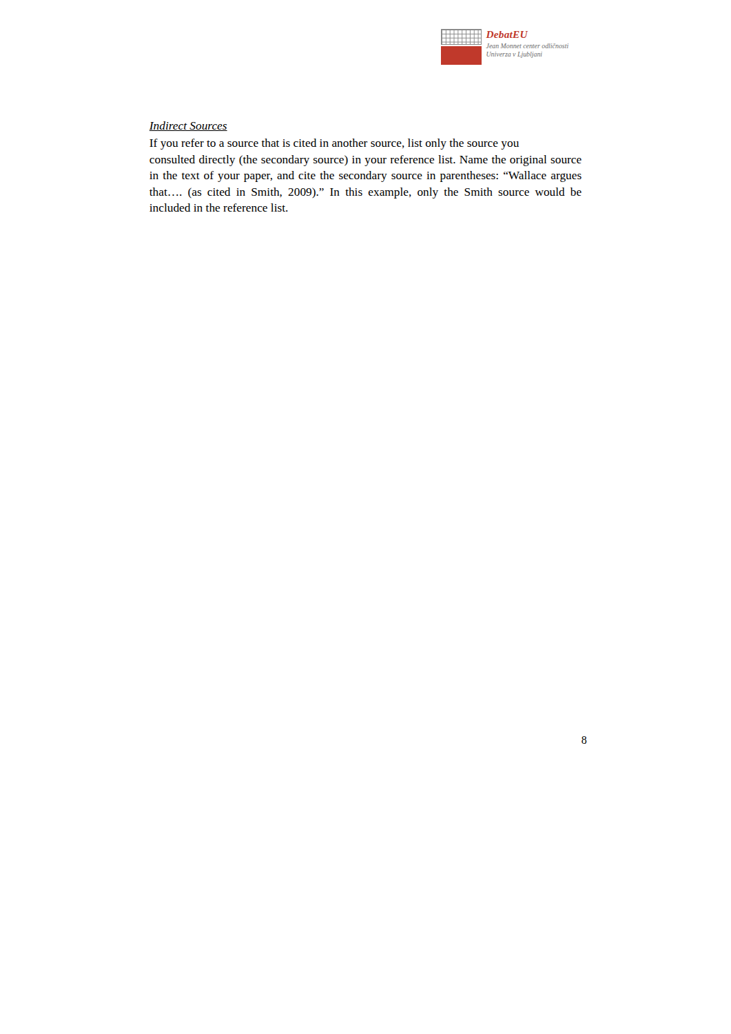DebatEU
Jean Monnet center odličnosti Univerza v Ljubljani
Indirect Sources
If you refer to a source that is cited in another source, list only the source you consulted directly (the secondary source) in your reference list. Name the original source in the text of your paper, and cite the secondary source in parentheses: “Wallace argues that…. (as cited in Smith, 2009).” In this example, only the Smith source would be included in the reference list.
8